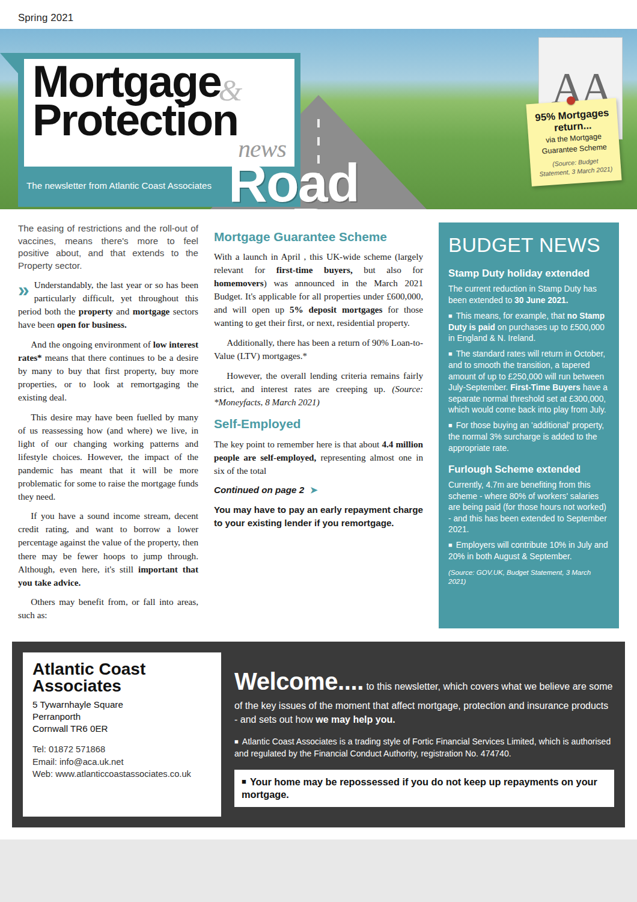Spring 2021
Mortgage&
Protection
news
The newsletter from Atlantic Coast Associates
AA
Roadto Recovery
95% Mortgages return... via the Mortgage Guarantee Scheme (Source: Budget Statement, 3 March 2021)
The easing of restrictions and the roll-out of vaccines, means there's more to feel positive about, and that extends to the Property sector.
»
Understandably, the last year or so has been particularly difficult, yet throughout this period both the property and mortgage sectors have been open for business.
And the ongoing environment of low interest rates* means that there continues to be a desire by many to buy that first property, buy more properties, or to look at remortgaging the existing deal.
This desire may have been fuelled by many of us reassessing how (and where) we live, in light of our changing working patterns and lifestyle choices. However, the impact of the pandemic has meant that it will be more problematic for some to raise the mortgage funds they need.
If you have a sound income stream, decent credit rating, and want to borrow a lower percentage against the value of the property, then there may be fewer hoops to jump through. Although, even here, it's still important that you take advice.
Others may benefit from, or fall into areas, such as:
Mortgage Guarantee Scheme
With a launch in April , this UK-wide scheme (largely relevant for first-time buyers, but also for homemovers) was announced in the March 2021 Budget. It's applicable for all properties under £600,000, and will open up 5% deposit mortgages for those wanting to get their first, or next, residential property.
Additionally, there has been a return of 90% Loan-to-Value (LTV) mortgages.*
However, the overall lending criteria remains fairly strict, and interest rates are creeping up. (Source: *Moneyfacts, 8 March 2021)
Self-Employed
The key point to remember here is that about 4.4 million people are self-employed, representing almost one in six of the total
Continued on page 2 ➤
You may have to pay an early repayment charge to your existing lender if you remortgage.
BUDGET NEWS
Stamp Duty holiday extended
The current reduction in Stamp Duty has been extended to 30 June 2021.
This means, for example, that no Stamp Duty is paid on purchases up to £500,000 in England & N. Ireland.
The standard rates will return in October, and to smooth the transition, a tapered amount of up to £250,000 will run between July-September. First-Time Buyers have a separate normal threshold set at £300,000, which would come back into play from July.
For those buying an 'additional' property, the normal 3% surcharge is added to the appropriate rate.
Furlough Scheme extended
Currently, 4.7m are benefiting from this scheme - where 80% of workers' salaries are being paid (for those hours not worked) - and this has been extended to September 2021.
Employers will contribute 10% in July and 20% in both August & September.
(Source: GOV.UK, Budget Statement, 3 March 2021)
Atlantic Coast
Associates
5 Tywarnhayle Square
Perranporth
Cornwall TR6 0ER
Tel: 01872 571868
Email: info@aca.uk.net
Web: www.atlanticcoastassociates.co.uk
Welcome....
to this newsletter, which covers what we believe are some of the key issues of the moment that affect mortgage, protection and insurance products - and sets out how we may help you.
Atlantic Coast Associates is a trading style of Fortic Financial Services Limited, which is authorised and regulated by the Financial Conduct Authority, registration No. 474740.
Your home may be repossessed if you do not keep up repayments on your mortgage.